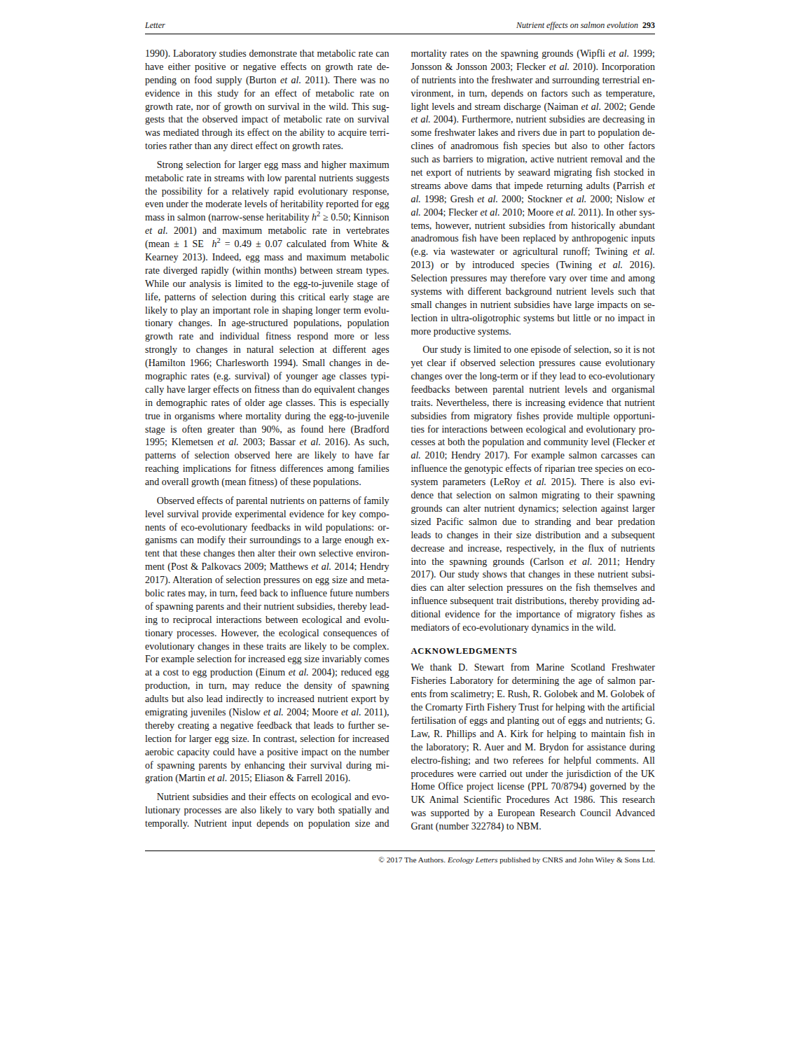Letter Nutrient effects on salmon evolution 293
1990). Laboratory studies demonstrate that metabolic rate can have either positive or negative effects on growth rate depending on food supply (Burton et al. 2011). There was no evidence in this study for an effect of metabolic rate on growth rate, nor of growth on survival in the wild. This suggests that the observed impact of metabolic rate on survival was mediated through its effect on the ability to acquire territories rather than any direct effect on growth rates.
Strong selection for larger egg mass and higher maximum metabolic rate in streams with low parental nutrients suggests the possibility for a relatively rapid evolutionary response, even under the moderate levels of heritability reported for egg mass in salmon (narrow-sense heritability h2 ≥ 0.50; Kinnison et al. 2001) and maximum metabolic rate in vertebrates (mean ± 1 SE h2 = 0.49 ± 0.07 calculated from White & Kearney 2013). Indeed, egg mass and maximum metabolic rate diverged rapidly (within months) between stream types. While our analysis is limited to the egg-to-juvenile stage of life, patterns of selection during this critical early stage are likely to play an important role in shaping longer term evolutionary changes. In age-structured populations, population growth rate and individual fitness respond more or less strongly to changes in natural selection at different ages (Hamilton 1966; Charlesworth 1994). Small changes in demographic rates (e.g. survival) of younger age classes typically have larger effects on fitness than do equivalent changes in demographic rates of older age classes. This is especially true in organisms where mortality during the egg-to-juvenile stage is often greater than 90%, as found here (Bradford 1995; Klemetsen et al. 2003; Bassar et al. 2016). As such, patterns of selection observed here are likely to have far reaching implications for fitness differences among families and overall growth (mean fitness) of these populations.
Observed effects of parental nutrients on patterns of family level survival provide experimental evidence for key components of eco-evolutionary feedbacks in wild populations: organisms can modify their surroundings to a large enough extent that these changes then alter their own selective environment (Post & Palkovacs 2009; Matthews et al. 2014; Hendry 2017). Alteration of selection pressures on egg size and metabolic rates may, in turn, feed back to influence future numbers of spawning parents and their nutrient subsidies, thereby leading to reciprocal interactions between ecological and evolutionary processes. However, the ecological consequences of evolutionary changes in these traits are likely to be complex. For example selection for increased egg size invariably comes at a cost to egg production (Einum et al. 2004); reduced egg production, in turn, may reduce the density of spawning adults but also lead indirectly to increased nutrient export by emigrating juveniles (Nislow et al. 2004; Moore et al. 2011), thereby creating a negative feedback that leads to further selection for larger egg size. In contrast, selection for increased aerobic capacity could have a positive impact on the number of spawning parents by enhancing their survival during migration (Martin et al. 2015; Eliason & Farrell 2016).
Nutrient subsidies and their effects on ecological and evolutionary processes are also likely to vary both spatially and temporally. Nutrient input depends on population size and mortality rates on the spawning grounds (Wipfli et al. 1999; Jonsson & Jonsson 2003; Flecker et al. 2010). Incorporation of nutrients into the freshwater and surrounding terrestrial environment, in turn, depends on factors such as temperature, light levels and stream discharge (Naiman et al. 2002; Gende et al. 2004). Furthermore, nutrient subsidies are decreasing in some freshwater lakes and rivers due in part to population declines of anadromous fish species but also to other factors such as barriers to migration, active nutrient removal and the net export of nutrients by seaward migrating fish stocked in streams above dams that impede returning adults (Parrish et al. 1998; Gresh et al. 2000; Stockner et al. 2000; Nislow et al. 2004; Flecker et al. 2010; Moore et al. 2011). In other systems, however, nutrient subsidies from historically abundant anadromous fish have been replaced by anthropogenic inputs (e.g. via wastewater or agricultural runoff; Twining et al. 2013) or by introduced species (Twining et al. 2016). Selection pressures may therefore vary over time and among systems with different background nutrient levels such that small changes in nutrient subsidies have large impacts on selection in ultra-oligotrophic systems but little or no impact in more productive systems.
Our study is limited to one episode of selection, so it is not yet clear if observed selection pressures cause evolutionary changes over the long-term or if they lead to eco-evolutionary feedbacks between parental nutrient levels and organismal traits. Nevertheless, there is increasing evidence that nutrient subsidies from migratory fishes provide multiple opportunities for interactions between ecological and evolutionary processes at both the population and community level (Flecker et al. 2010; Hendry 2017). For example salmon carcasses can influence the genotypic effects of riparian tree species on ecosystem parameters (LeRoy et al. 2015). There is also evidence that selection on salmon migrating to their spawning grounds can alter nutrient dynamics; selection against larger sized Pacific salmon due to stranding and bear predation leads to changes in their size distribution and a subsequent decrease and increase, respectively, in the flux of nutrients into the spawning grounds (Carlson et al. 2011; Hendry 2017). Our study shows that changes in these nutrient subsidies can alter selection pressures on the fish themselves and influence subsequent trait distributions, thereby providing additional evidence for the importance of migratory fishes as mediators of eco-evolutionary dynamics in the wild.
Acknowledgments
We thank D. Stewart from Marine Scotland Freshwater Fisheries Laboratory for determining the age of salmon parents from scalimetry; E. Rush, R. Golobek and M. Golobek of the Cromarty Firth Fishery Trust for helping with the artificial fertilisation of eggs and planting out of eggs and nutrients; G. Law, R. Phillips and A. Kirk for helping to maintain fish in the laboratory; R. Auer and M. Brydon for assistance during electro-fishing; and two referees for helpful comments. All procedures were carried out under the jurisdiction of the UK Home Office project license (PPL 70/8794) governed by the UK Animal Scientific Procedures Act 1986. This research was supported by a European Research Council Advanced Grant (number 322784) to NBM.
© 2017 The Authors. Ecology Letters published by CNRS and John Wiley & Sons Ltd.